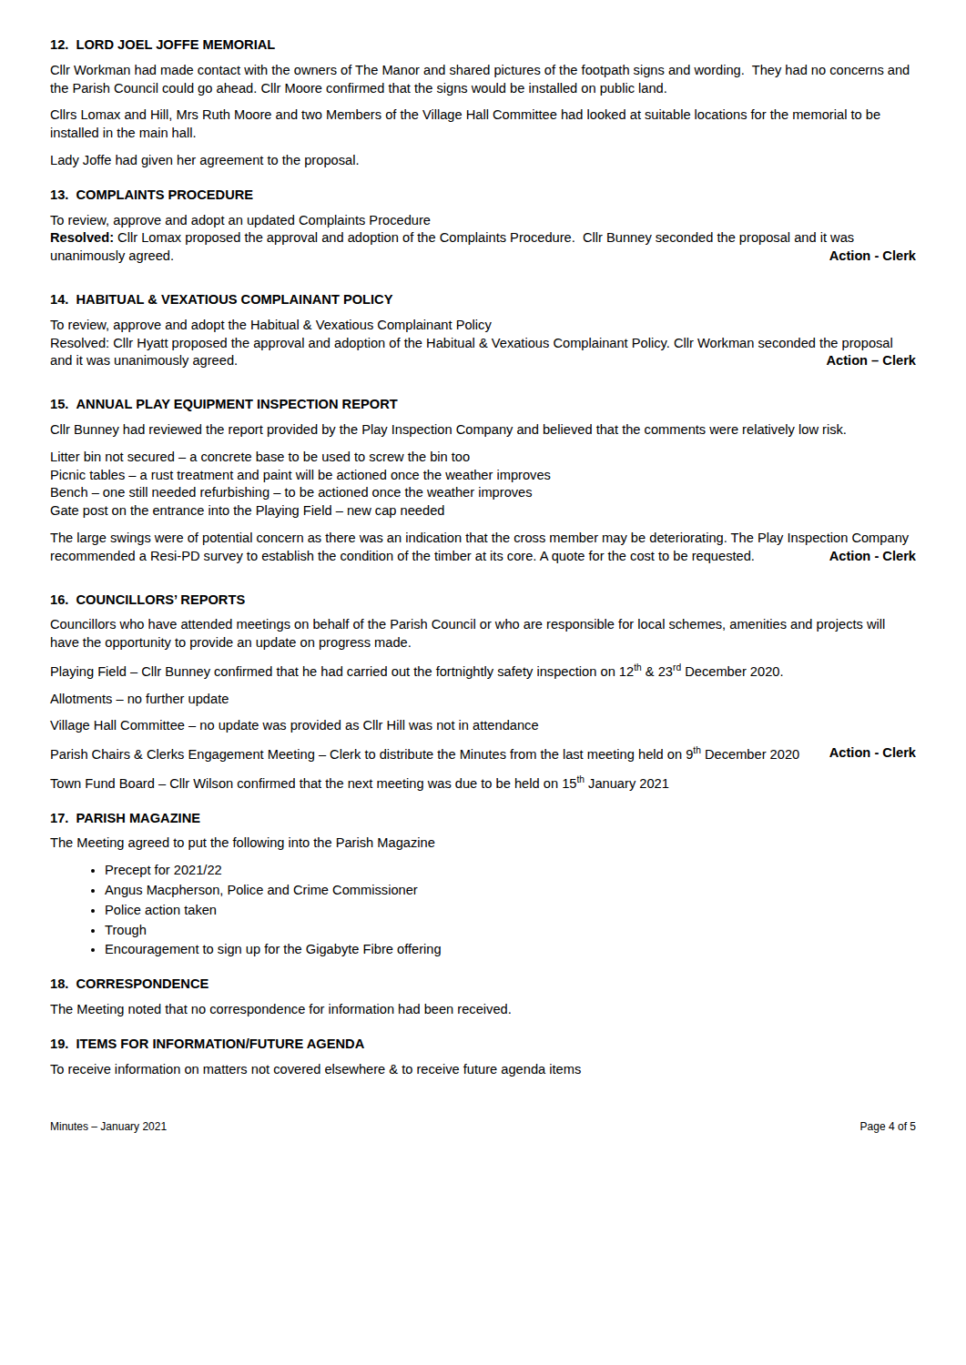12. Lord Joel Joffe Memorial
Cllr Workman had made contact with the owners of The Manor and shared pictures of the footpath signs and wording. They had no concerns and the Parish Council could go ahead. Cllr Moore confirmed that the signs would be installed on public land.
Cllrs Lomax and Hill, Mrs Ruth Moore and two Members of the Village Hall Committee had looked at suitable locations for the memorial to be installed in the main hall.
Lady Joffe had given her agreement to the proposal.
13. Complaints Procedure
To review, approve and adopt an updated Complaints Procedure
Resolved: Cllr Lomax proposed the approval and adoption of the Complaints Procedure. Cllr Bunney seconded the proposal and it was unanimously agreed.Action - Clerk
14. Habitual & Vexatious Complainant Policy
To review, approve and adopt the Habitual & Vexatious Complainant Policy
Resolved: Cllr Hyatt proposed the approval and adoption of the Habitual & Vexatious Complainant Policy. Cllr Workman seconded the proposal and it was unanimously agreed.Action – Clerk
15. Annual Play Equipment Inspection Report
Cllr Bunney had reviewed the report provided by the Play Inspection Company and believed that the comments were relatively low risk.
Litter bin not secured – a concrete base to be used to screw the bin too
Picnic tables – a rust treatment and paint will be actioned once the weather improves
Bench – one still needed refurbishing – to be actioned once the weather improves
Gate post on the entrance into the Playing Field – new cap needed
The large swings were of potential concern as there was an indication that the cross member may be deteriorating. The Play Inspection Company recommended a Resi-PD survey to establish the condition of the timber at its core. A quote for the cost to be requested.Action - Clerk
16. Councillors’ Reports
Councillors who have attended meetings on behalf of the Parish Council or who are responsible for local schemes, amenities and projects will have the opportunity to provide an update on progress made.
Playing Field – Cllr Bunney confirmed that he had carried out the fortnightly safety inspection on 12th & 23rd December 2020.
Allotments – no further update
Village Hall Committee – no update was provided as Cllr Hill was not in attendance
Parish Chairs & Clerks Engagement Meeting – Clerk to distribute the Minutes from the last meeting held on 9th December 2020Action - Clerk
Town Fund Board – Cllr Wilson confirmed that the next meeting was due to be held on 15th January 2021
17. Parish Magazine
The Meeting agreed to put the following into the Parish Magazine
Precept for 2021/22
Angus Macpherson, Police and Crime Commissioner
Police action taken
Trough
Encouragement to sign up for the Gigabyte Fibre offering
18. Correspondence
The Meeting noted that no correspondence for information had been received.
19. Items for Information/Future Agenda
To receive information on matters not covered elsewhere & to receive future agenda items
Minutes – January 2021 Page 4 of 5